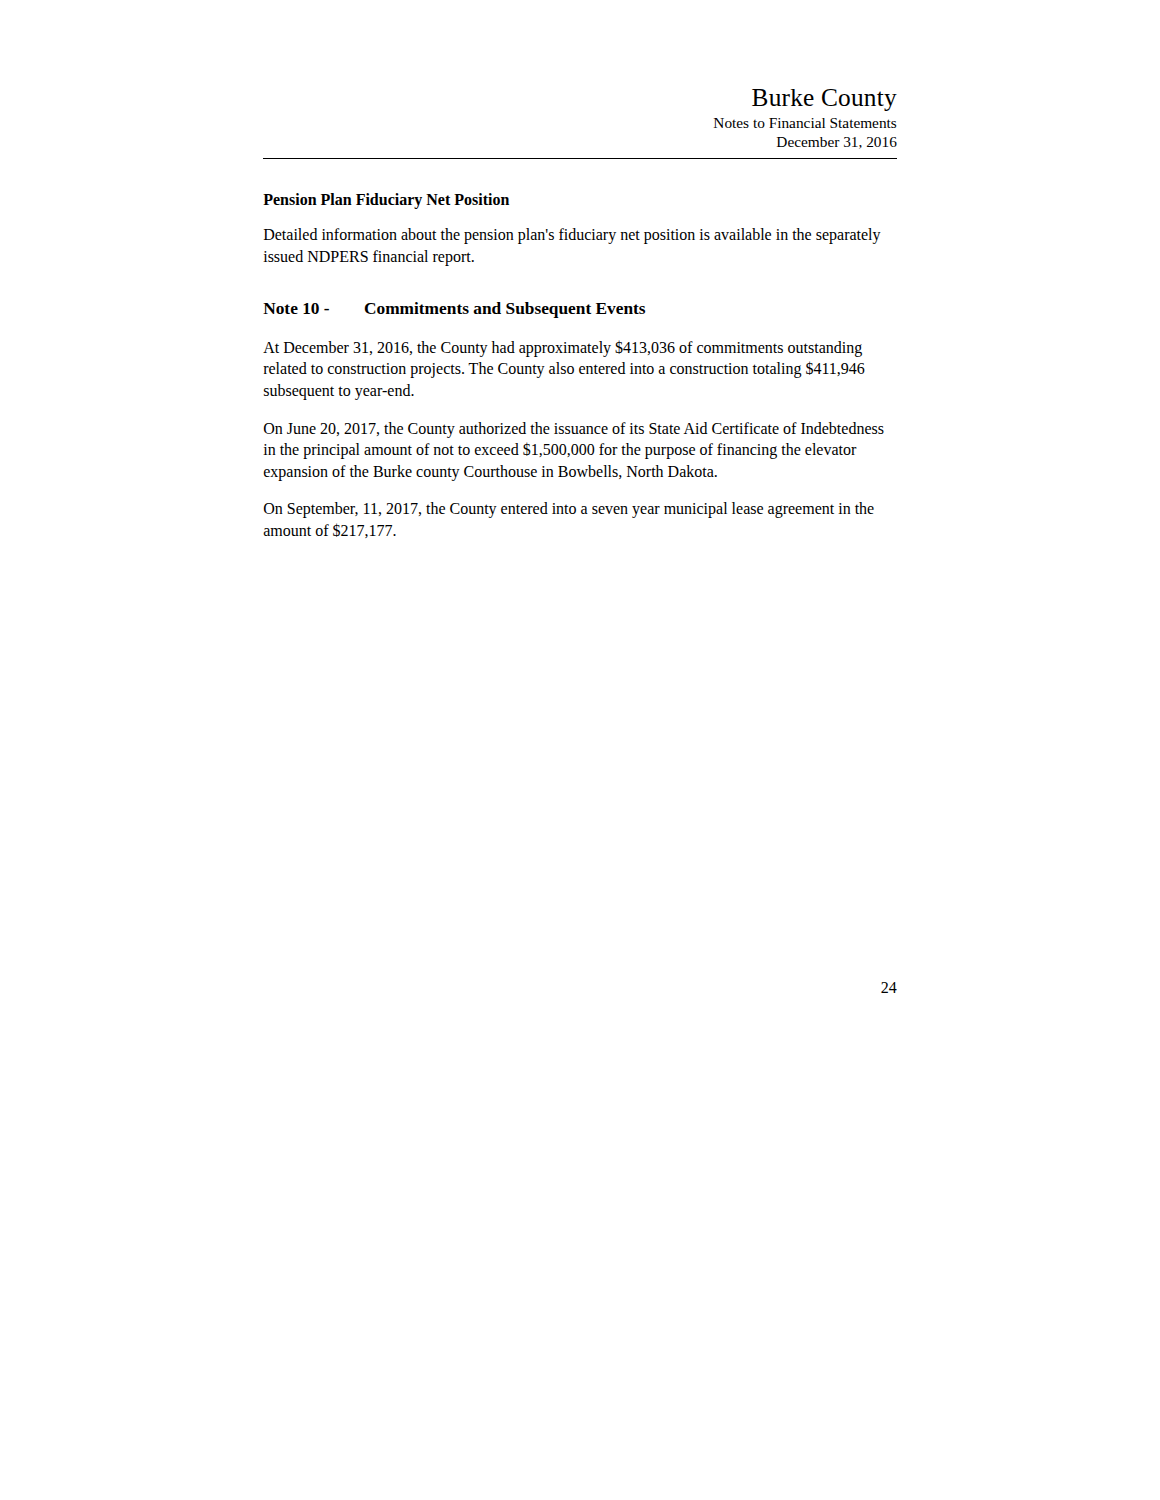Burke County
Notes to Financial Statements
December 31, 2016
Pension Plan Fiduciary Net Position
Detailed information about the pension plan's fiduciary net position is available in the separately issued NDPERS financial report.
Note 10 -Commitments and Subsequent Events
At December 31, 2016, the County had approximately $413,036 of commitments outstanding related to construction projects. The County also entered into a construction totaling $411,946 subsequent to year-end.
On June 20, 2017, the County authorized the issuance of its State Aid Certificate of Indebtedness in the principal amount of not to exceed $1,500,000 for the purpose of financing the elevator expansion of the Burke county Courthouse in Bowbells, North Dakota.
On September, 11, 2017, the County entered into a seven year municipal lease agreement in the amount of $217,177.
24